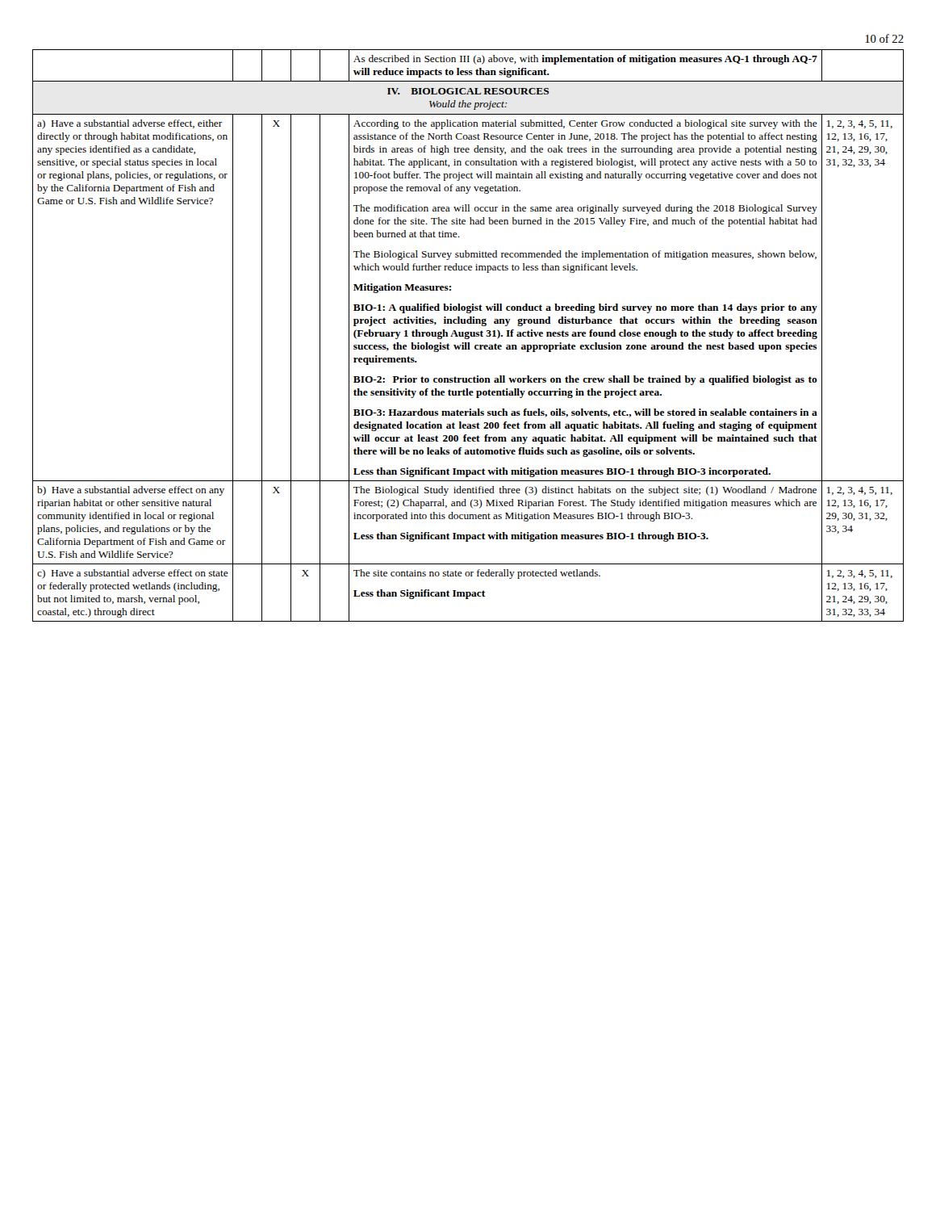10 of 22
| | | | | | As described in Section III (a) above, with implementation of mitigation measures AQ-1 through AQ-7 will reduce impacts to less than significant. | |
| IV. BIOLOGICAL RESOURCES Would the project: |
| a) Have a substantial adverse effect, either directly or through habitat modifications, on any species identified as a candidate, sensitive, or special status species in local or regional plans, policies, or regulations, or by the California Department of Fish and Game or U.S. Fish and Wildlife Service? | | X | | | According to the application material submitted, Center Grow conducted a biological site survey with the assistance of the North Coast Resource Center in June, 2018. The project has the potential to affect nesting birds in areas of high tree density, and the oak trees in the surrounding area provide a potential nesting habitat. The applicant, in consultation with a registered biologist, will protect any active nests with a 50 to 100-foot buffer. The project will maintain all existing and naturally occurring vegetative cover and does not propose the removal of any vegetation. The modification area will occur in the same area originally surveyed during the 2018 Biological Survey done for the site. The site had been burned in the 2015 Valley Fire, and much of the potential habitat had been burned at that time. The Biological Survey submitted recommended the implementation of mitigation measures, shown below, which would further reduce impacts to less than significant levels. Mitigation Measures: BIO-1: A qualified biologist will conduct a breeding bird survey no more than 14 days prior to any project activities, including any ground disturbance that occurs within the breeding season (February 1 through August 31). If active nests are found close enough to the study to affect breeding success, the biologist will create an appropriate exclusion zone around the nest based upon species requirements. BIO-2: Prior to construction all workers on the crew shall be trained by a qualified biologist as to the sensitivity of the turtle potentially occurring in the project area. BIO-3: Hazardous materials such as fuels, oils, solvents, etc., will be stored in sealable containers in a designated location at least 200 feet from all aquatic habitats. All fueling and staging of equipment will occur at least 200 feet from any aquatic habitat. All equipment will be maintained such that there will be no leaks of automotive fluids such as gasoline, oils or solvents. Less than Significant Impact with mitigation measures BIO-1 through BIO-3 incorporated. | 1, 2, 3, 4, 5, 11, 12, 13, 16, 17, 21, 24, 29, 30, 31, 32, 33, 34 |
| b) Have a substantial adverse effect on any riparian habitat or other sensitive natural community identified in local or regional plans, policies, and regulations or by the California Department of Fish and Game or U.S. Fish and Wildlife Service? | | X | | | The Biological Study identified three (3) distinct habitats on the subject site; (1) Woodland / Madrone Forest; (2) Chaparral, and (3) Mixed Riparian Forest. The Study identified mitigation measures which are incorporated into this document as Mitigation Measures BIO-1 through BIO-3. Less than Significant Impact with mitigation measures BIO-1 through BIO-3. | 1, 2, 3, 4, 5, 11, 12, 13, 16, 17, 29, 30, 31, 32, 33, 34 |
| c) Have a substantial adverse effect on state or federally protected wetlands (including, but not limited to, marsh, vernal pool, coastal, etc.) through direct | | | X | | The site contains no state or federally protected wetlands. Less than Significant Impact | 1, 2, 3, 4, 5, 11, 12, 13, 16, 17, 21, 24, 29, 30, 31, 32, 33, 34 |